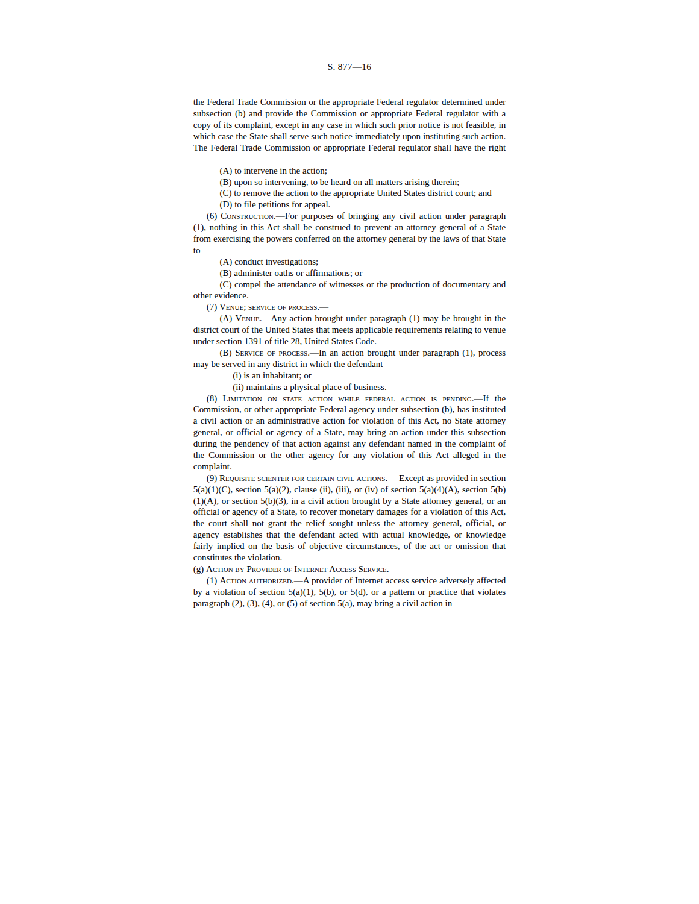S. 877—16
the Federal Trade Commission or the appropriate Federal regulator determined under subsection (b) and provide the Commission or appropriate Federal regulator with a copy of its complaint, except in any case in which such prior notice is not feasible, in which case the State shall serve such notice immediately upon instituting such action. The Federal Trade Commission or appropriate Federal regulator shall have the right—
(A) to intervene in the action;
(B) upon so intervening, to be heard on all matters arising therein;
(C) to remove the action to the appropriate United States district court; and
(D) to file petitions for appeal.
(6) Construction.—For purposes of bringing any civil action under paragraph (1), nothing in this Act shall be construed to prevent an attorney general of a State from exercising the powers conferred on the attorney general by the laws of that State to—
(A) conduct investigations;
(B) administer oaths or affirmations; or
(C) compel the attendance of witnesses or the production of documentary and other evidence.
(7) Venue; service of process.—
(A) Venue.—Any action brought under paragraph (1) may be brought in the district court of the United States that meets applicable requirements relating to venue under section 1391 of title 28, United States Code.
(B) Service of process.—In an action brought under paragraph (1), process may be served in any district in which the defendant—
(i) is an inhabitant; or
(ii) maintains a physical place of business.
(8) Limitation on state action while federal action is pending.—If the Commission, or other appropriate Federal agency under subsection (b), has instituted a civil action or an administrative action for violation of this Act, no State attorney general, or official or agency of a State, may bring an action under this subsection during the pendency of that action against any defendant named in the complaint of the Commission or the other agency for any violation of this Act alleged in the complaint.
(9) Requisite scienter for certain civil actions.— Except as provided in section 5(a)(1)(C), section 5(a)(2), clause (ii), (iii), or (iv) of section 5(a)(4)(A), section 5(b)(1)(A), or section 5(b)(3), in a civil action brought by a State attorney general, or an official or agency of a State, to recover monetary damages for a violation of this Act, the court shall not grant the relief sought unless the attorney general, official, or agency establishes that the defendant acted with actual knowledge, or knowledge fairly implied on the basis of objective circumstances, of the act or omission that constitutes the violation.
(g) Action by Provider of Internet Access Service.—
(1) Action authorized.—A provider of Internet access service adversely affected by a violation of section 5(a)(1), 5(b), or 5(d), or a pattern or practice that violates paragraph (2), (3), (4), or (5) of section 5(a), may bring a civil action in